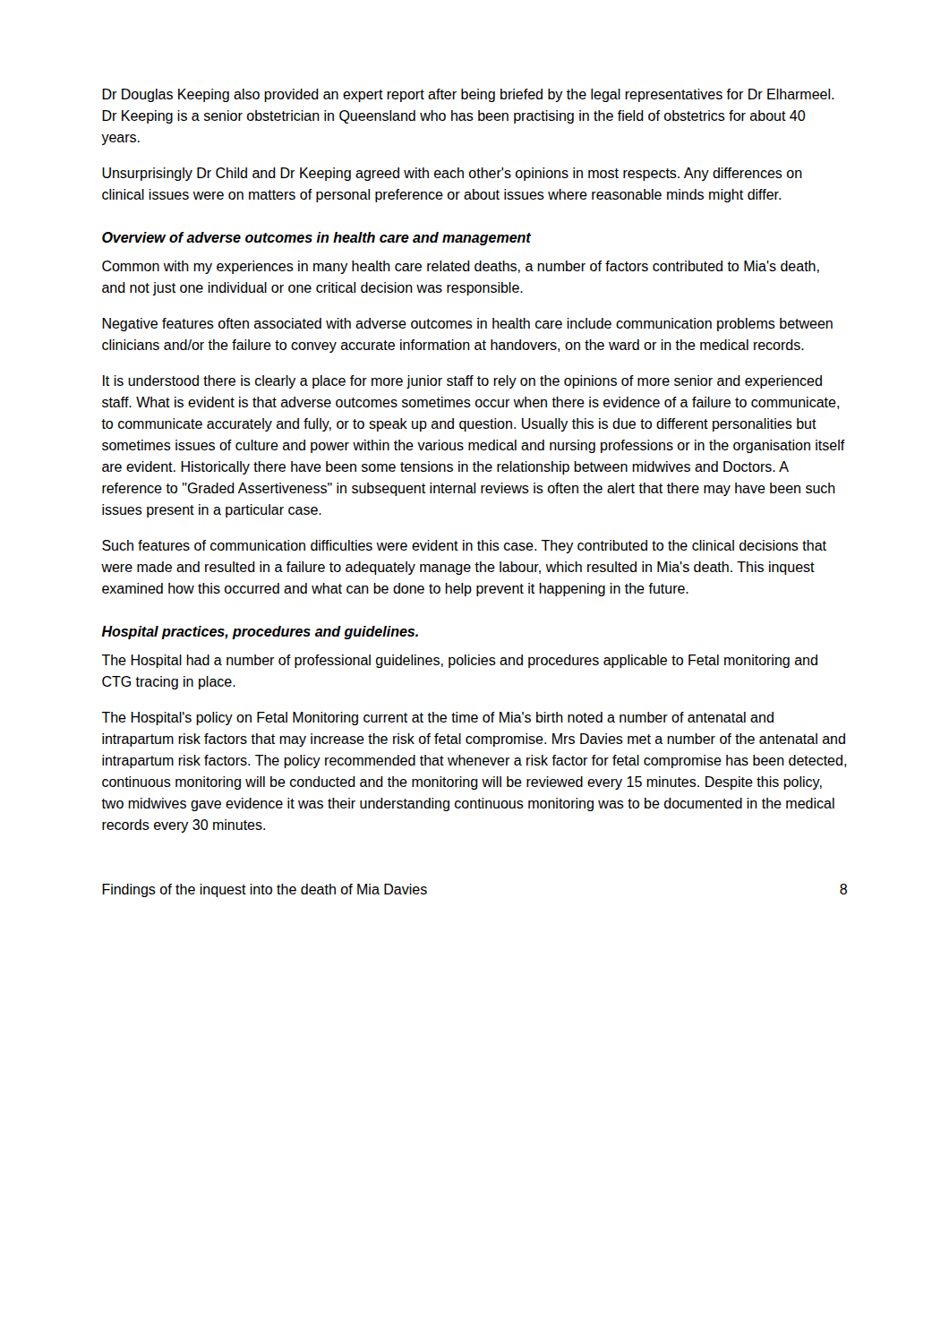Dr Douglas Keeping also provided an expert report after being briefed by the legal representatives for Dr Elharmeel. Dr Keeping is a senior obstetrician in Queensland who has been practising in the field of obstetrics for about 40 years.
Unsurprisingly Dr Child and Dr Keeping agreed with each other's opinions in most respects. Any differences on clinical issues were on matters of personal preference or about issues where reasonable minds might differ.
Overview of adverse outcomes in health care and management
Common with my experiences in many health care related deaths, a number of factors contributed to Mia's death, and not just one individual or one critical decision was responsible.
Negative features often associated with adverse outcomes in health care include communication problems between clinicians and/or the failure to convey accurate information at handovers, on the ward or in the medical records.
It is understood there is clearly a place for more junior staff to rely on the opinions of more senior and experienced staff. What is evident is that adverse outcomes sometimes occur when there is evidence of a failure to communicate, to communicate accurately and fully, or to speak up and question. Usually this is due to different personalities but sometimes issues of culture and power within the various medical and nursing professions or in the organisation itself are evident. Historically there have been some tensions in the relationship between midwives and Doctors. A reference to "Graded Assertiveness" in subsequent internal reviews is often the alert that there may have been such issues present in a particular case.
Such features of communication difficulties were evident in this case. They contributed to the clinical decisions that were made and resulted in a failure to adequately manage the labour, which resulted in Mia's death. This inquest examined how this occurred and what can be done to help prevent it happening in the future.
Hospital practices, procedures and guidelines.
The Hospital had a number of professional guidelines, policies and procedures applicable to Fetal monitoring and CTG tracing in place.
The Hospital's policy on Fetal Monitoring current at the time of Mia's birth noted a number of antenatal and intrapartum risk factors that may increase the risk of fetal compromise. Mrs Davies met a number of the antenatal and intrapartum risk factors. The policy recommended that whenever a risk factor for fetal compromise has been detected, continuous monitoring will be conducted and the monitoring will be reviewed every 15 minutes. Despite this policy, two midwives gave evidence it was their understanding continuous monitoring was to be documented in the medical records every 30 minutes.
Findings of the inquest into the death of Mia Davies 8